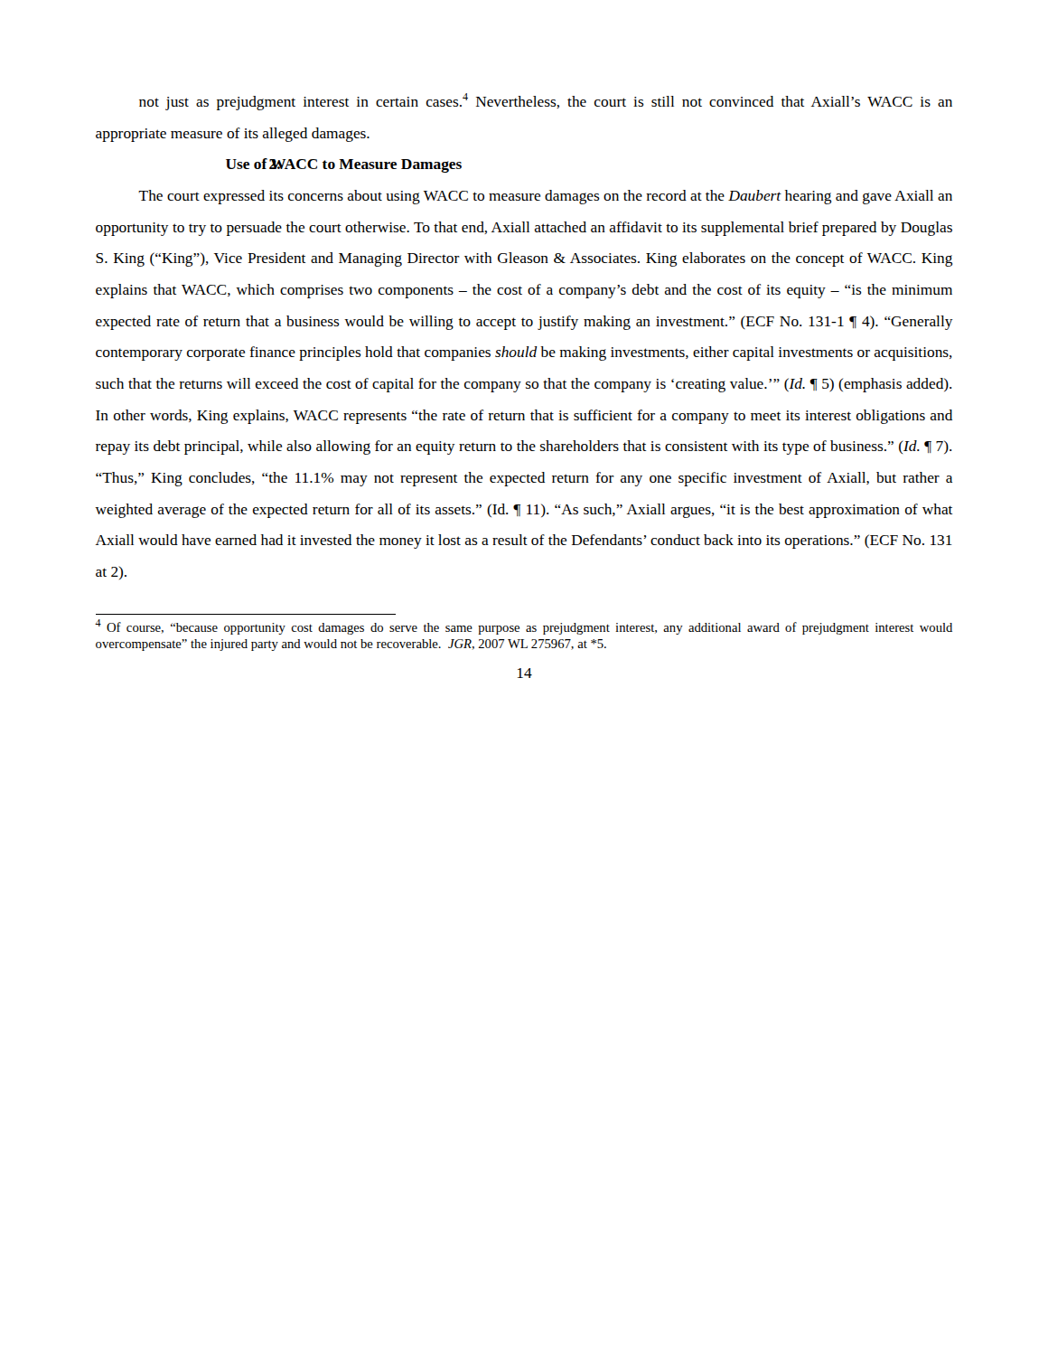not just as prejudgment interest in certain cases.4 Nevertheless, the court is still not convinced that Axiall’s WACC is an appropriate measure of its alleged damages.
2. Use of WACC to Measure Damages
The court expressed its concerns about using WACC to measure damages on the record at the Daubert hearing and gave Axiall an opportunity to try to persuade the court otherwise. To that end, Axiall attached an affidavit to its supplemental brief prepared by Douglas S. King (“King”), Vice President and Managing Director with Gleason & Associates. King elaborates on the concept of WACC. King explains that WACC, which comprises two components – the cost of a company’s debt and the cost of its equity – “is the minimum expected rate of return that a business would be willing to accept to justify making an investment.” (ECF No. 131-1 ¶ 4). “Generally contemporary corporate finance principles hold that companies should be making investments, either capital investments or acquisitions, such that the returns will exceed the cost of capital for the company so that the company is ‘creating value.’” (Id. ¶ 5) (emphasis added). In other words, King explains, WACC represents “the rate of return that is sufficient for a company to meet its interest obligations and repay its debt principal, while also allowing for an equity return to the shareholders that is consistent with its type of business.” (Id. ¶ 7). “Thus,” King concludes, “the 11.1% may not represent the expected return for any one specific investment of Axiall, but rather a weighted average of the expected return for all of its assets.” (Id. ¶ 11). “As such,” Axiall argues, “it is the best approximation of what Axiall would have earned had it invested the money it lost as a result of the Defendants’ conduct back into its operations.” (ECF No. 131 at 2).
4 Of course, “because opportunity cost damages do serve the same purpose as prejudgment interest, any additional award of prejudgment interest would overcompensate” the injured party and would not be recoverable. JGR, 2007 WL 275967, at *5.
14